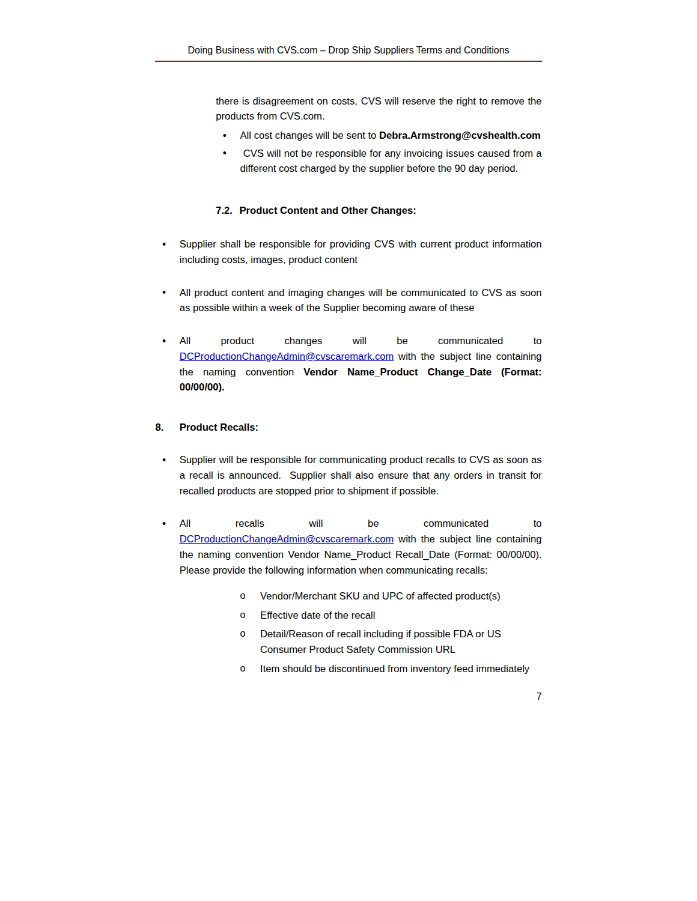Doing Business with CVS.com – Drop Ship Suppliers Terms and Conditions
there is disagreement on costs, CVS will reserve the right to remove the products from CVS.com.
All cost changes will be sent to Debra.Armstrong@cvshealth.com
CVS will not be responsible for any invoicing issues caused from a different cost charged by the supplier before the 90 day period.
7.2. Product Content and Other Changes:
Supplier shall be responsible for providing CVS with current product information including costs, images, product content
All product content and imaging changes will be communicated to CVS as soon as possible within a week of the Supplier becoming aware of these
All product changes will be communicated to DCProductionChangeAdmin@cvscaremark.com with the subject line containing the naming convention Vendor Name_Product Change_Date (Format: 00/00/00).
8. Product Recalls:
Supplier will be responsible for communicating product recalls to CVS as soon as a recall is announced. Supplier shall also ensure that any orders in transit for recalled products are stopped prior to shipment if possible.
All recalls will be communicated to DCProductionChangeAdmin@cvscaremark.com with the subject line containing the naming convention Vendor Name_Product Recall_Date (Format: 00/00/00). Please provide the following information when communicating recalls:
Vendor/Merchant SKU and UPC of affected product(s)
Effective date of the recall
Detail/Reason of recall including if possible FDA or US Consumer Product Safety Commission URL
Item should be discontinued from inventory feed immediately
7